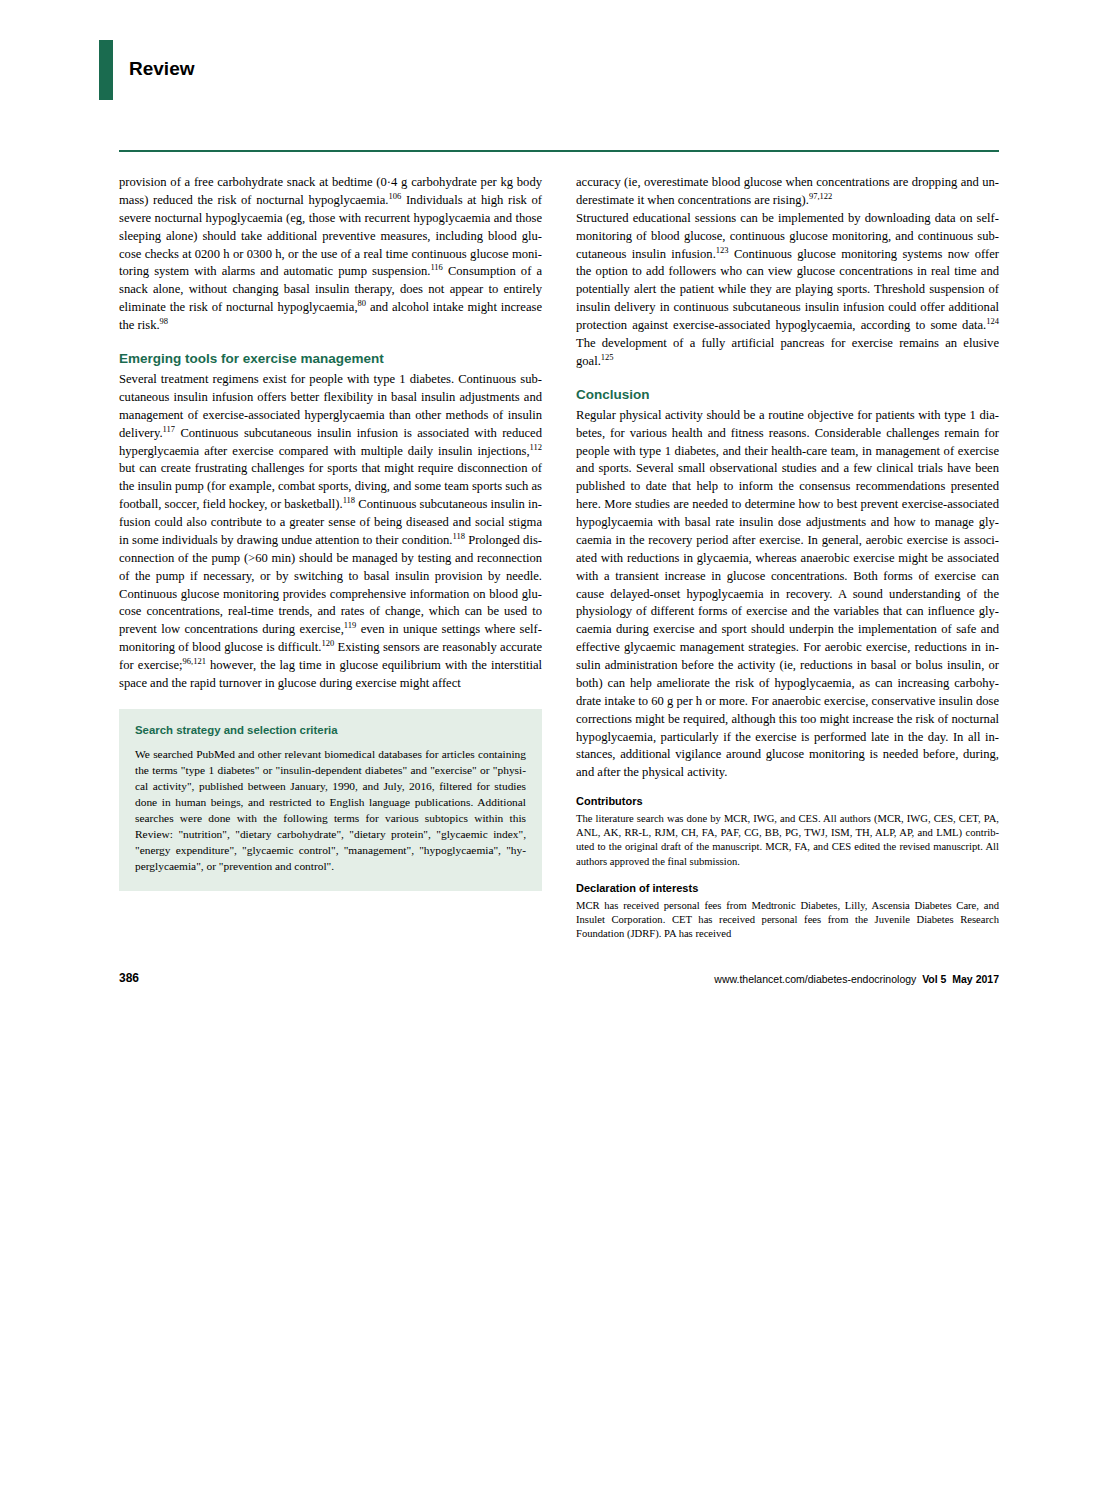Review
provision of a free carbohydrate snack at bedtime (0·4 g carbohydrate per kg body mass) reduced the risk of nocturnal hypoglycaemia.106 Individuals at high risk of severe nocturnal hypoglycaemia (eg, those with recurrent hypoglycaemia and those sleeping alone) should take additional preventive measures, including blood glucose checks at 0200 h or 0300 h, or the use of a real time continuous glucose monitoring system with alarms and automatic pump suspension.116 Consumption of a snack alone, without changing basal insulin therapy, does not appear to entirely eliminate the risk of nocturnal hypoglycaemia,80 and alcohol intake might increase the risk.98
Emerging tools for exercise management
Several treatment regimens exist for people with type 1 diabetes. Continuous subcutaneous insulin infusion offers better flexibility in basal insulin adjustments and management of exercise-associated hyperglycaemia than other methods of insulin delivery.117 Continuous subcutaneous insulin infusion is associated with reduced hyperglycaemia after exercise compared with multiple daily insulin injections,112 but can create frustrating challenges for sports that might require disconnection of the insulin pump (for example, combat sports, diving, and some team sports such as football, soccer, field hockey, or basketball).118 Continuous subcutaneous insulin infusion could also contribute to a greater sense of being diseased and social stigma in some individuals by drawing undue attention to their condition.118 Prolonged disconnection of the pump (>60 min) should be managed by testing and reconnection of the pump if necessary, or by switching to basal insulin provision by needle. Continuous glucose monitoring provides comprehensive information on blood glucose concentrations, real-time trends, and rates of change, which can be used to prevent low concentrations during exercise,119 even in unique settings where self-monitoring of blood glucose is difficult.120 Existing sensors are reasonably accurate for exercise;96,121 however, the lag time in glucose equilibrium with the interstitial space and the rapid turnover in glucose during exercise might affect
Search strategy and selection criteria
We searched PubMed and other relevant biomedical databases for articles containing the terms "type 1 diabetes" or "insulin-dependent diabetes" and "exercise" or "physical activity", published between January, 1990, and July, 2016, filtered for studies done in human beings, and restricted to English language publications. Additional searches were done with the following terms for various subtopics within this Review: "nutrition", "dietary carbohydrate", "dietary protein", "glycaemic index", "energy expenditure", "glycaemic control", "management", "hypoglycaemia", "hyperglycaemia", or "prevention and control".
accuracy (ie, overestimate blood glucose when concentrations are dropping and underestimate it when concentrations are rising).97,122
Structured educational sessions can be implemented by downloading data on self-monitoring of blood glucose, continuous glucose monitoring, and continuous subcutaneous insulin infusion.123 Continuous glucose monitoring systems now offer the option to add followers who can view glucose concentrations in real time and potentially alert the patient while they are playing sports. Threshold suspension of insulin delivery in continuous subcutaneous insulin infusion could offer additional protection against exercise-associated hypoglycaemia, according to some data.124 The development of a fully artificial pancreas for exercise remains an elusive goal.125
Conclusion
Regular physical activity should be a routine objective for patients with type 1 diabetes, for various health and fitness reasons. Considerable challenges remain for people with type 1 diabetes, and their health-care team, in management of exercise and sports. Several small observational studies and a few clinical trials have been published to date that help to inform the consensus recommendations presented here. More studies are needed to determine how to best prevent exercise-associated hypoglycaemia with basal rate insulin dose adjustments and how to manage glycaemia in the recovery period after exercise. In general, aerobic exercise is associated with reductions in glycaemia, whereas anaerobic exercise might be associated with a transient increase in glucose concentrations. Both forms of exercise can cause delayed-onset hypoglycaemia in recovery. A sound understanding of the physiology of different forms of exercise and the variables that can influence glycaemia during exercise and sport should underpin the implementation of safe and effective glycaemic management strategies. For aerobic exercise, reductions in insulin administration before the activity (ie, reductions in basal or bolus insulin, or both) can help ameliorate the risk of hypoglycaemia, as can increasing carbohydrate intake to 60 g per h or more. For anaerobic exercise, conservative insulin dose corrections might be required, although this too might increase the risk of nocturnal hypoglycaemia, particularly if the exercise is performed late in the day. In all instances, additional vigilance around glucose monitoring is needed before, during, and after the physical activity.
Contributors
The literature search was done by MCR, IWG, and CES. All authors (MCR, IWG, CES, CET, PA, ANL, AK, RR-L, RJM, CH, FA, PAF, CG, BB, PG, TWJ, ISM, TH, ALP, AP, and LML) contributed to the original draft of the manuscript. MCR, FA, and CES edited the revised manuscript. All authors approved the final submission.
Declaration of interests
MCR has received personal fees from Medtronic Diabetes, Lilly, Ascensia Diabetes Care, and Insulet Corporation. CET has received personal fees from the Juvenile Diabetes Research Foundation (JDRF). PA has received
386
www.thelancet.com/diabetes-endocrinology Vol 5 May 2017